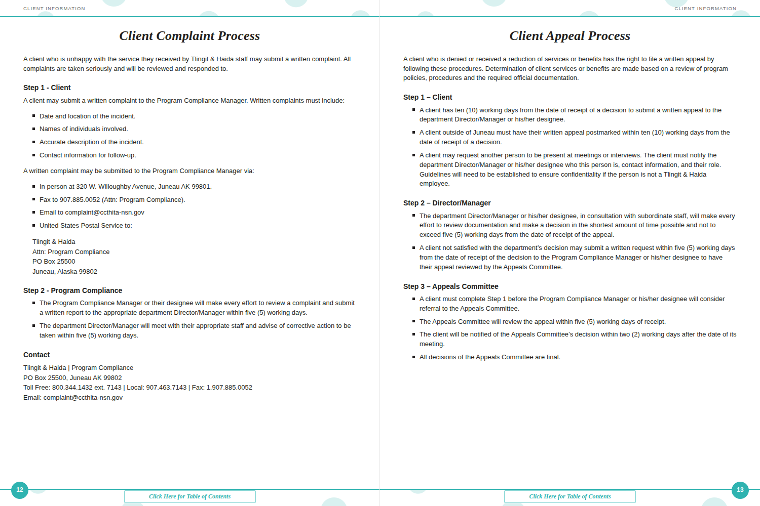Client Information
Client Complaint Process
A client who is unhappy with the service they received by Tlingit & Haida staff may submit a written complaint. All complaints are taken seriously and will be reviewed and responded to.
Step 1 - Client
A client may submit a written complaint to the Program Compliance Manager. Written complaints must include:
Date and location of the incident.
Names of individuals involved.
Accurate description of the incident.
Contact information for follow-up.
A written complaint may be submitted to the Program Compliance Manager via:
In person at 320 W. Willoughby Avenue, Juneau AK 99801.
Fax to 907.885.0052 (Attn: Program Compliance).
Email to complaint@ccthita-nsn.gov
United States Postal Service to:
Tlingit & Haida
Attn: Program Compliance
PO Box 25500
Juneau, Alaska 99802
Step 2 - Program Compliance
The Program Compliance Manager or their designee will make every effort to review a complaint and submit a written report to the appropriate department Director/Manager within five (5) working days.
The department Director/Manager will meet with their appropriate staff and advise of corrective action to be taken within five (5) working days.
Contact
Tlingit & Haida | Program Compliance
PO Box 25500, Juneau AK 99802
Toll Free: 800.344.1432 ext. 7143 | Local: 907.463.7143 | Fax: 1.907.885.0052
Email: complaint@ccthita-nsn.gov
12
Click Here for Table of Contents
Client Information
Client Appeal Process
A client who is denied or received a reduction of services or benefits has the right to file a written appeal by following these procedures. Determination of client services or benefits are made based on a review of program policies, procedures and the required official documentation.
Step 1 – Client
A client has ten (10) working days from the date of receipt of a decision to submit a written appeal to the department Director/Manager or his/her designee.
A client outside of Juneau must have their written appeal postmarked within ten (10) working days from the date of receipt of a decision.
A client may request another person to be present at meetings or interviews. The client must notify the department Director/Manager or his/her designee who this person is, contact information, and their role. Guidelines will need to be established to ensure confidentiality if the person is not a Tlingit & Haida employee.
Step 2 – Director/Manager
The department Director/Manager or his/her designee, in consultation with subordinate staff, will make every effort to review documentation and make a decision in the shortest amount of time possible and not to exceed five (5) working days from the date of receipt of the appeal.
A client not satisfied with the department’s decision may submit a written request within five (5) working days from the date of receipt of the decision to the Program Compliance Manager or his/her designee to have their appeal reviewed by the Appeals Committee.
Step 3 – Appeals Committee
A client must complete Step 1 before the Program Compliance Manager or his/her designee will consider referral to the Appeals Committee.
The Appeals Committee will review the appeal within five (5) working days of receipt.
The client will be notified of the Appeals Committee’s decision within two (2) working days after the date of its meeting.
All decisions of the Appeals Committee are final.
13
Click Here for Table of Contents